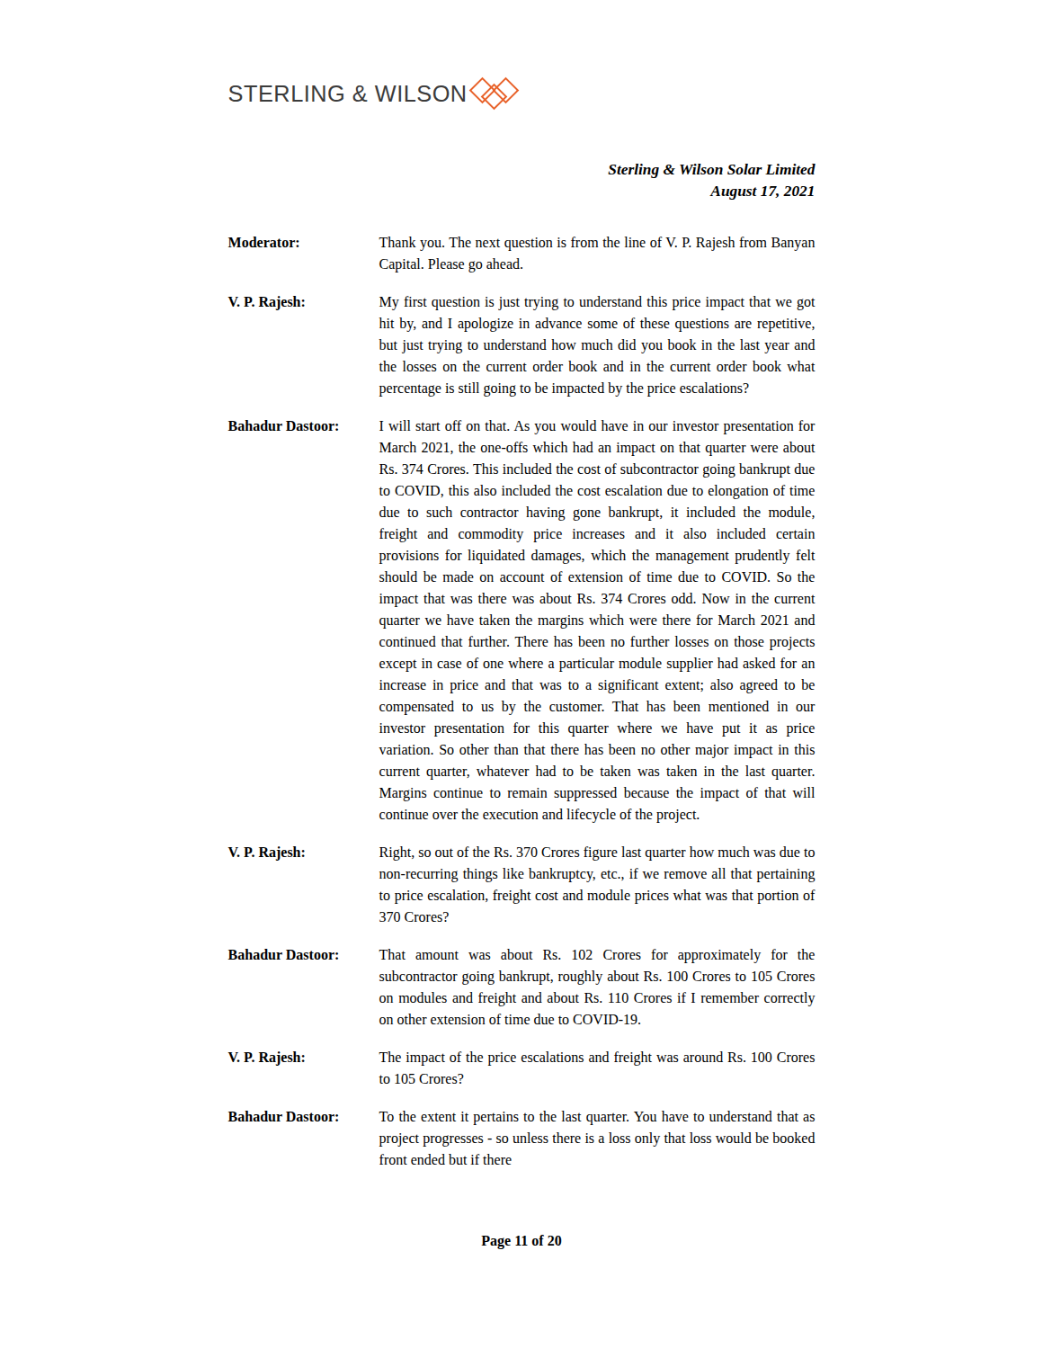STERLING & WILSON
Sterling & Wilson Solar Limited
August 17, 2021
| Moderator: | Thank you. The next question is from the line of V. P. Rajesh from Banyan Capital. Please go ahead. |
| V. P. Rajesh: | My first question is just trying to understand this price impact that we got hit by, and I apologize in advance some of these questions are repetitive, but just trying to understand how much did you book in the last year and the losses on the current order book and in the current order book what percentage is still going to be impacted by the price escalations? |
| Bahadur Dastoor: | I will start off on that. As you would have in our investor presentation for March 2021, the one-offs which had an impact on that quarter were about Rs. 374 Crores. This included the cost of subcontractor going bankrupt due to COVID, this also included the cost escalation due to elongation of time due to such contractor having gone bankrupt, it included the module, freight and commodity price increases and it also included certain provisions for liquidated damages, which the management prudently felt should be made on account of extension of time due to COVID. So the impact that was there was about Rs. 374 Crores odd. Now in the current quarter we have taken the margins which were there for March 2021 and continued that further. There has been no further losses on those projects except in case of one where a particular module supplier had asked for an increase in price and that was to a significant extent; also agreed to be compensated to us by the customer. That has been mentioned in our investor presentation for this quarter where we have put it as price variation. So other than that there has been no other major impact in this current quarter, whatever had to be taken was taken in the last quarter. Margins continue to remain suppressed because the impact of that will continue over the execution and lifecycle of the project. |
| V. P. Rajesh: | Right, so out of the Rs. 370 Crores figure last quarter how much was due to non-recurring things like bankruptcy, etc., if we remove all that pertaining to price escalation, freight cost and module prices what was that portion of 370 Crores? |
| Bahadur Dastoor: | That amount was about Rs. 102 Crores for approximately for the subcontractor going bankrupt, roughly about Rs. 100 Crores to 105 Crores on modules and freight and about Rs. 110 Crores if I remember correctly on other extension of time due to COVID-19. |
| V. P. Rajesh: | The impact of the price escalations and freight was around Rs. 100 Crores to 105 Crores? |
| Bahadur Dastoor: | To the extent it pertains to the last quarter. You have to understand that as project progresses - so unless there is a loss only that loss would be booked front ended but if there |
Page 11 of 20